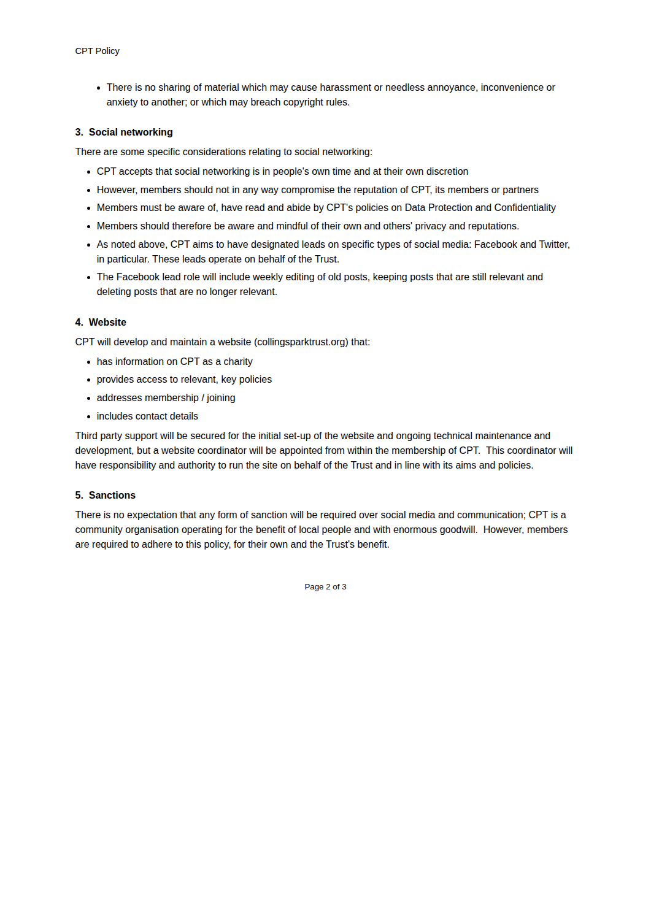CPT Policy
There is no sharing of material which may cause harassment or needless annoyance, inconvenience or anxiety to another; or which may breach copyright rules.
3. Social networking
There are some specific considerations relating to social networking:
CPT accepts that social networking is in people's own time and at their own discretion
However, members should not in any way compromise the reputation of CPT, its members or partners
Members must be aware of, have read and abide by CPT's policies on Data Protection and Confidentiality
Members should therefore be aware and mindful of their own and others' privacy and reputations.
As noted above, CPT aims to have designated leads on specific types of social media: Facebook and Twitter, in particular. These leads operate on behalf of the Trust.
The Facebook lead role will include weekly editing of old posts, keeping posts that are still relevant and deleting posts that are no longer relevant.
4. Website
CPT will develop and maintain a website (collingsparktrust.org) that:
has information on CPT as a charity
provides access to relevant, key policies
addresses membership / joining
includes contact details
Third party support will be secured for the initial set-up of the website and ongoing technical maintenance and development, but a website coordinator will be appointed from within the membership of CPT. This coordinator will have responsibility and authority to run the site on behalf of the Trust and in line with its aims and policies.
5. Sanctions
There is no expectation that any form of sanction will be required over social media and communication; CPT is a community organisation operating for the benefit of local people and with enormous goodwill. However, members are required to adhere to this policy, for their own and the Trust's benefit.
Page 2 of 3